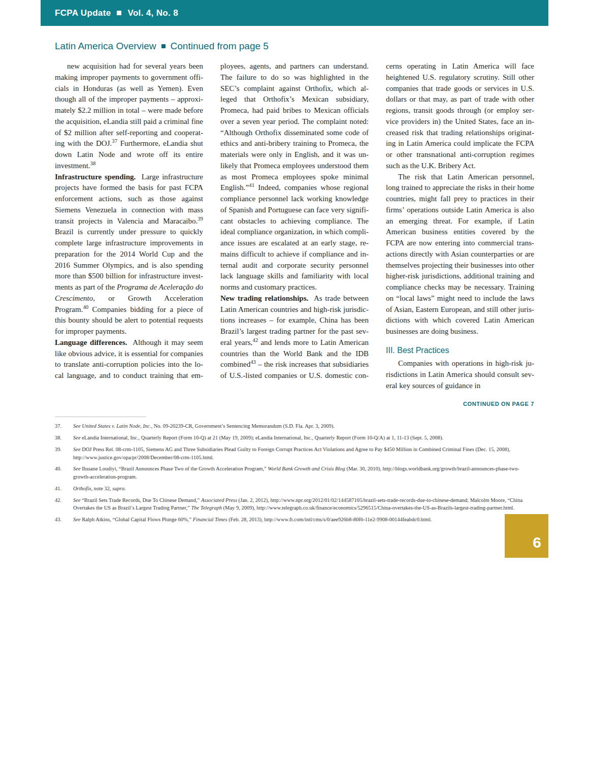FCPA Update Vol. 4, No. 8
Latin America Overview Continued from page 5
new acquisition had for several years been making improper payments to government officials in Honduras (as well as Yemen). Even though all of the improper payments – approximately $2.2 million in total – were made before the acquisition, eLandia still paid a criminal fine of $2 million after self-reporting and cooperating with the DOJ.37 Furthermore, eLandia shut down Latin Node and wrote off its entire investment.38
Infrastructure spending.
Large infrastructure projects have formed the basis for past FCPA enforcement actions, such as those against Siemens Venezuela in connection with mass transit projects in Valencia and Maracaibo.39 Brazil is currently under pressure to quickly complete large infrastructure improvements in preparation for the 2014 World Cup and the 2016 Summer Olympics, and is also spending more than $500 billion for infrastructure investments as part of the Programa de Aceleração do Crescimento, or Growth Acceleration Program.40 Companies bidding for a piece of this bounty should be alert to potential requests for improper payments.
Language differences.
Although it may seem like obvious advice, it is essential for companies to translate anti-corruption policies into the local language, and to conduct training that employees, agents, and partners can understand. The failure to do so was highlighted in the SEC’s complaint against Orthofix, which alleged that Orthofix’s Mexican subsidiary, Promeca, had paid bribes to Mexican officials over a seven year period. The complaint noted: “Although Orthofix disseminated some code of ethics and anti-bribery training to Promeca, the materials were only in English, and it was unlikely that Promeca employees understood them as most Promeca employees spoke minimal English.”41 Indeed, companies whose regional compliance personnel lack working knowledge of Spanish and Portuguese can face very significant obstacles to achieving compliance. The ideal compliance organization, in which compliance issues are escalated at an early stage, remains difficult to achieve if compliance and internal audit and corporate security personnel lack language skills and familiarity with local norms and customary practices.
New trading relationships.
As trade between Latin American countries and high-risk jurisdictions increases – for example, China has been Brazil’s largest trading partner for the past several years,42 and lends more to Latin American countries than the World Bank and the IDB combined43 – the risk increases that subsidiaries of U.S.-listed companies or U.S. domestic concerns operating in Latin America will face heightened U.S. regulatory scrutiny. Still other companies that trade goods or services in U.S. dollars or that may, as part of trade with other regions, transit goods through (or employ service providers in) the United States, face an increased risk that trading relationships originating in Latin America could implicate the FCPA or other transnational anti-corruption regimes such as the U.K. Bribery Act.
The risk that Latin American personnel, long trained to appreciate the risks in their home countries, might fall prey to practices in their firms’ operations outside Latin America is also an emerging threat. For example, if Latin American business entities covered by the FCPA are now entering into commercial transactions directly with Asian counterparties or are themselves projecting their businesses into other higher-risk jurisdictions, additional training and compliance checks may be necessary. Training on “local laws” might need to include the laws of Asian, Eastern European, and still other jurisdictions with which covered Latin American businesses are doing business.
III. Best Practices
Companies with operations in high-risk jurisdictions in Latin America should consult several key sources of guidance in
CONTINUED ON PAGE 7
37. See United States v. Latin Node, Inc., No. 09-20239-CR, Government’s Sentencing Memorandum (S.D. Fla. Apr. 3, 2009).
38. See eLandia International, Inc., Quarterly Report (Form 10-Q) at 21 (May 19, 2009); eLandia International, Inc., Quarterly Report (Form 10-Q/A) at 1, 11-13 (Sept. 5, 2008).
39. See DOJ Press Rel. 08-crm-1105, Siemens AG and Three Subsidiaries Plead Guilty to Foreign Corrupt Practices Act Violations and Agree to Pay $450 Million in Combined Criminal Fines (Dec. 15, 2008), http://www.justice.gov/opa/pr/2008/December/08-crm-1105.html.
40. See Ihssane Loudiyi, “Brazil Announces Phase Two of the Growth Acceleration Program,” World Bank Growth and Crisis Blog (Mar. 30, 2010), http://blogs.worldbank.org/growth/brazil-announces-phase-two-growth-acceleration-program.
41. Orthofix, note 32, supra.
42. See “Brazil Sets Trade Records, Due To Chinese Demand,” Associated Press (Jan. 2, 2012), http://www.npr.org/2012/01/02/144587105/brazil-sets-trade-records-due-to-chinese-demand; Malcolm Moore, “China Overtakes the US as Brazil’s Largest Trading Partner,” The Telegraph (May 9, 2009), http://www.telegraph.co.uk/finance/economics/5296515/China-overtakes-the-US-as-Brazils-largest-trading-partner.html.
43. See Ralph Atkins, “Global Capital Flows Plunge 60%,” Financial Times (Feb. 28, 2013), http://www.ft.com/intl/cms/s/0/aee926b8-80f6-11e2-9908-00144feabdc0.html.
6